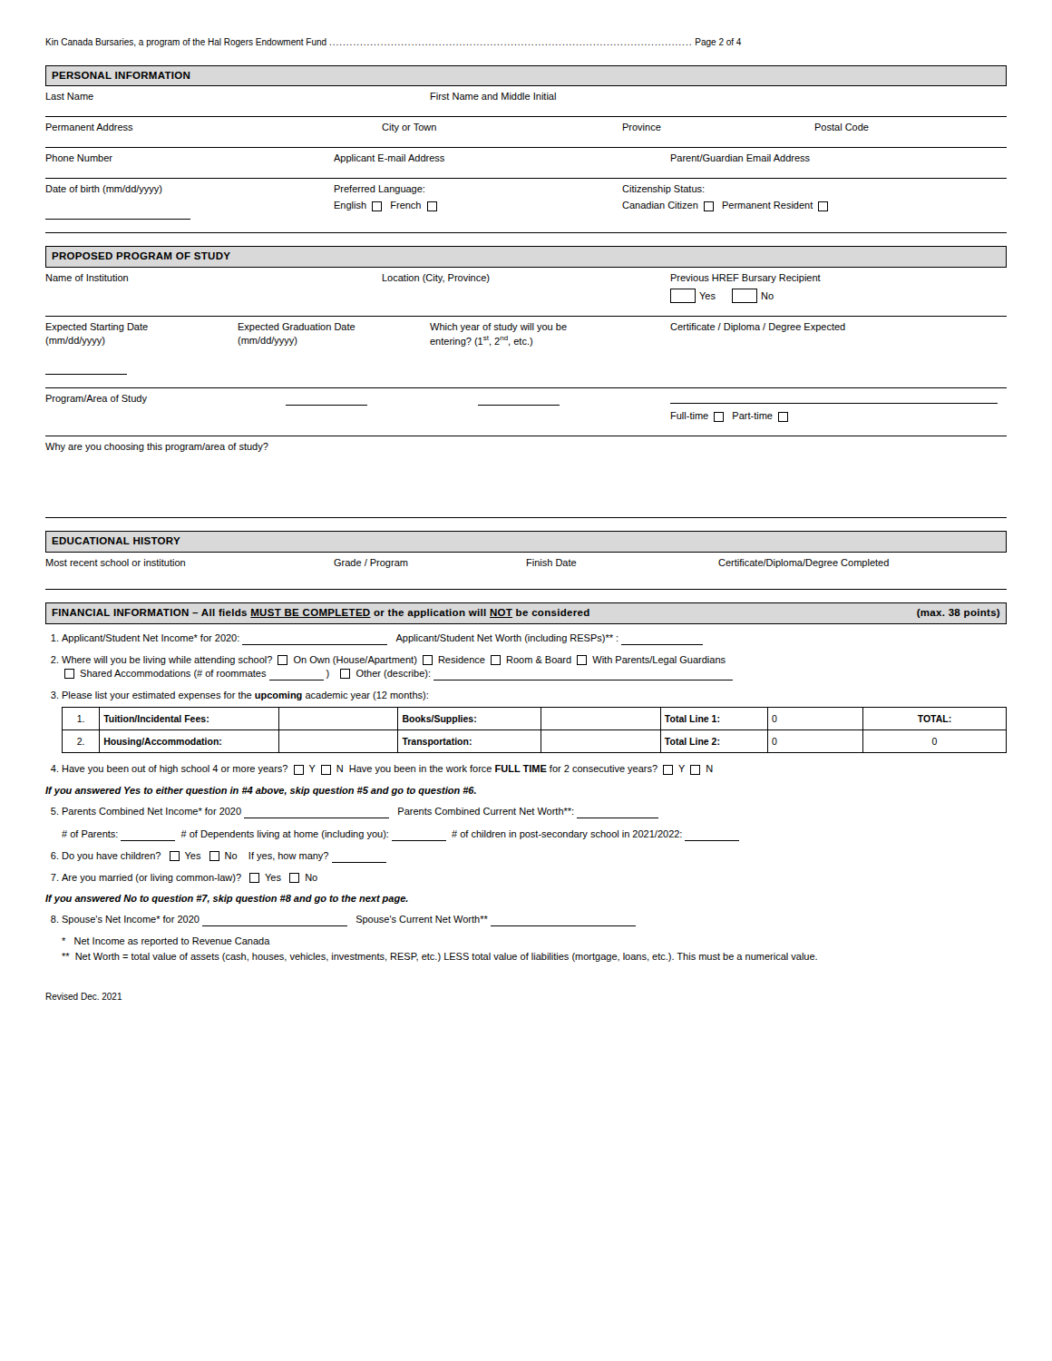Kin Canada Bursaries, a program of the Hal Rogers Endowment Fund .......................................................................................................... Page 2 of 4
PERSONAL INFORMATION
Last Name
First Name and Middle Initial
Permanent Address
City or Town
Province
Postal Code
Phone Number
Applicant E-mail Address
Parent/Guardian Email Address
Date of birth (mm/dd/yyyy)
Preferred Language: English French
Citizenship Status: Canadian Citizen Permanent Resident
PROPOSED PROGRAM OF STUDY
Name of Institution
Location (City, Province)
Previous HREF Bursary Recipient
Yes No
Expected Starting Date (mm/dd/yyyy)
Expected Graduation Date (mm/dd/yyyy)
Which year of study will you be entering? (1st, 2nd, etc.)
Certificate / Diploma / Degree Expected
Program/Area of Study
Full-time Part-time
Why are you choosing this program/area of study?
EDUCATIONAL HISTORY
Most recent school or institution
Grade / Program
Finish Date
Certificate/Diploma/Degree Completed
FINANCIAL INFORMATION – All fields MUST BE COMPLETED or the application will NOT be considered (max. 38 points)
Applicant/Student Net Income* for 2020: Applicant/Student Net Worth (including RESPs)** :
Where will you be living while attending school? On Own (House/Apartment) Residence Room & Board With Parents/Legal Guardians
Shared Accommodations (# of roommates ) Other (describe):
Please list your estimated expenses for the upcoming academic year (12 months):
| 1. | Tuition/Incidental Fees: | | Books/Supplies: | | Total Line 1: | 0 | TOTAL: |
| 2. | Housing/Accommodation: | | Transportation: | | Total Line 2: | 0 | 0 |
Have you been out of high school 4 or more years? Y N Have you been in the work force FULL TIME for 2 consecutive years? Y N
If you answered Yes to either question in #4 above, skip question #5 and go to question #6.
Parents Combined Net Income* for 2020 Parents Combined Current Net Worth**:
# of Parents: # of Dependents living at home (including you): # of children in post-secondary school in 2021/2022:
Do you have children? Yes No If yes, how many?
Are you married (or living common-law)? Yes No
If you answered No to question #7, skip question #8 and go to the next page.
Spouse's Net Income* for 2020 Spouse's Current Net Worth**
* Net Income as reported to Revenue Canada
** Net Worth = total value of assets (cash, houses, vehicles, investments, RESP, etc.) LESS total value of liabilities (mortgage, loans, etc.). This must be a numerical value.
Revised Dec. 2021